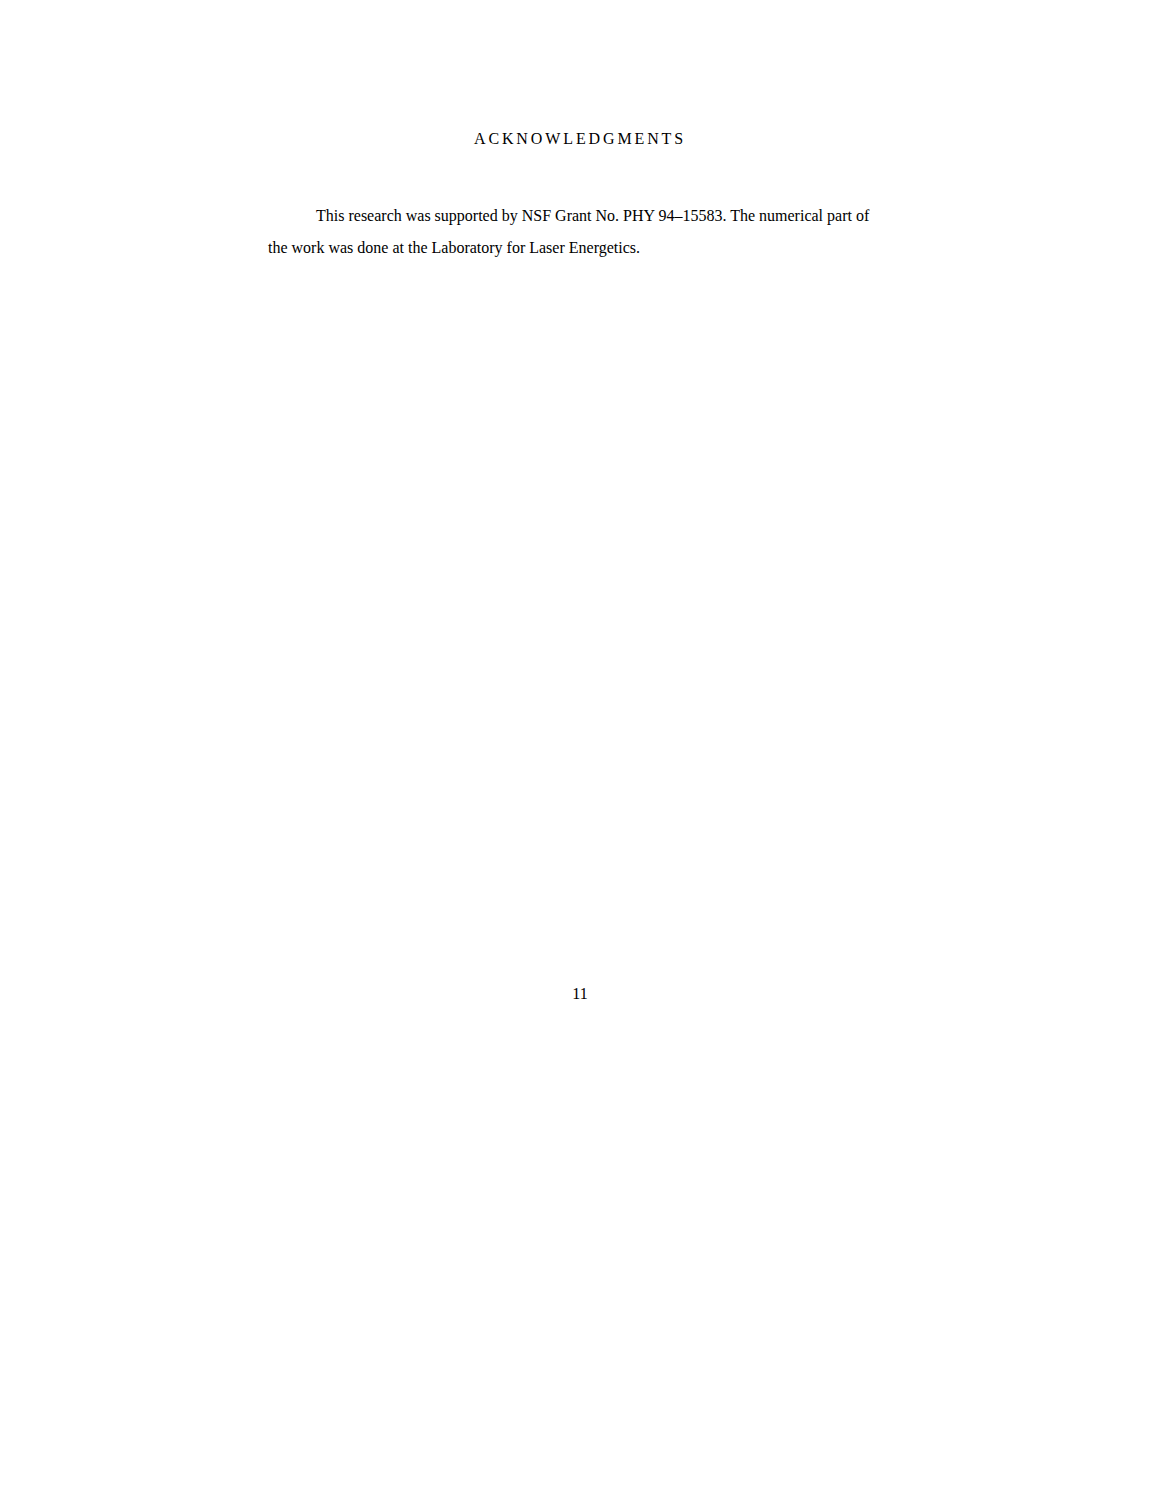ACKNOWLEDGMENTS
This research was supported by NSF Grant No. PHY 94–15583. The numerical part of the work was done at the Laboratory for Laser Energetics.
11